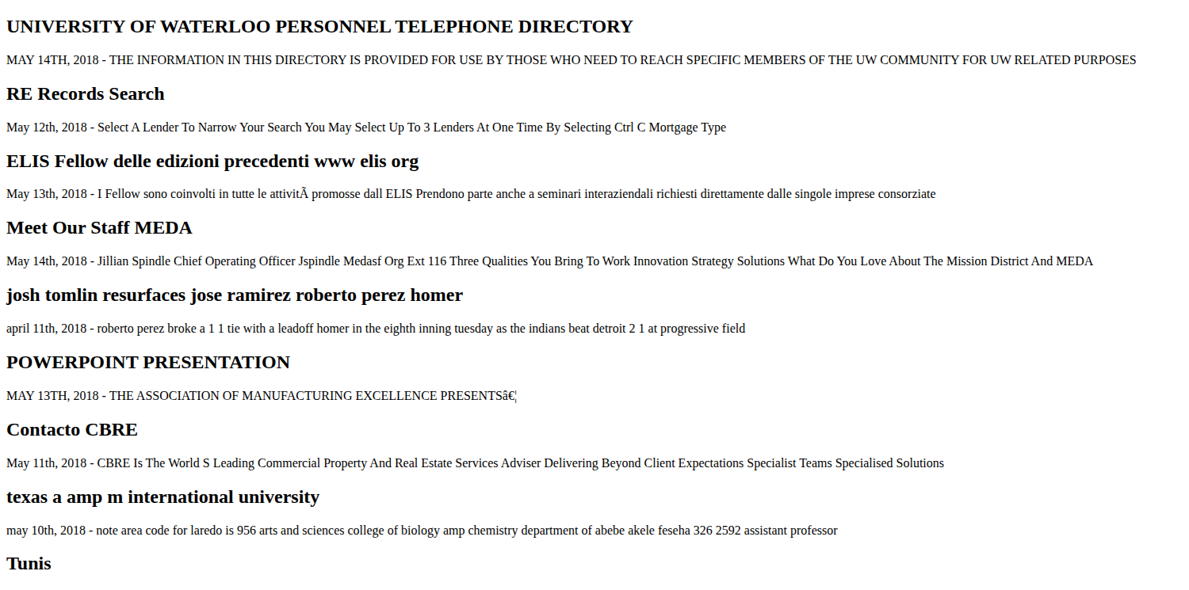UNIVERSITY OF WATERLOO PERSONNEL TELEPHONE DIRECTORY
MAY 14TH, 2018 - THE INFORMATION IN THIS DIRECTORY IS PROVIDED FOR USE BY THOSE WHO NEED TO REACH SPECIFIC MEMBERS OF THE UW COMMUNITY FOR UW RELATED PURPOSES
RE Records Search
May 12th, 2018 - Select A Lender To Narrow Your Search You May Select Up To 3 Lenders At One Time By Selecting Ctrl C Mortgage Type
ELIS Fellow delle edizioni precedenti www elis org
May 13th, 2018 - I Fellow sono coinvolti in tutte le attivitÃ promosse dall ELIS Prendono parte anche a seminari interaziendali richiesti direttamente dalle singole imprese consorziate
Meet Our Staff MEDA
May 14th, 2018 - Jillian Spindle Chief Operating Officer Jspindle Medasf Org Ext 116 Three Qualities You Bring To Work Innovation Strategy Solutions What Do You Love About The Mission District And MEDA
josh tomlin resurfaces jose ramirez roberto perez homer
april 11th, 2018 - roberto perez broke a 1 1 tie with a leadoff homer in the eighth inning tuesday as the indians beat detroit 2 1 at progressive field
POWERPOINT PRESENTATION
MAY 13TH, 2018 - THE ASSOCIATION OF MANUFACTURING EXCELLENCE PRESENTSâ€¦
Contacto CBRE
May 11th, 2018 - CBRE Is The World S Leading Commercial Property And Real Estate Services Adviser Delivering Beyond Client Expectations Specialist Teams Specialised Solutions
texas a amp m international university
may 10th, 2018 - note area code for laredo is 956 arts and sciences college of biology amp chemistry department of abebe akele feseha 326 2592 assistant professor
Tunis